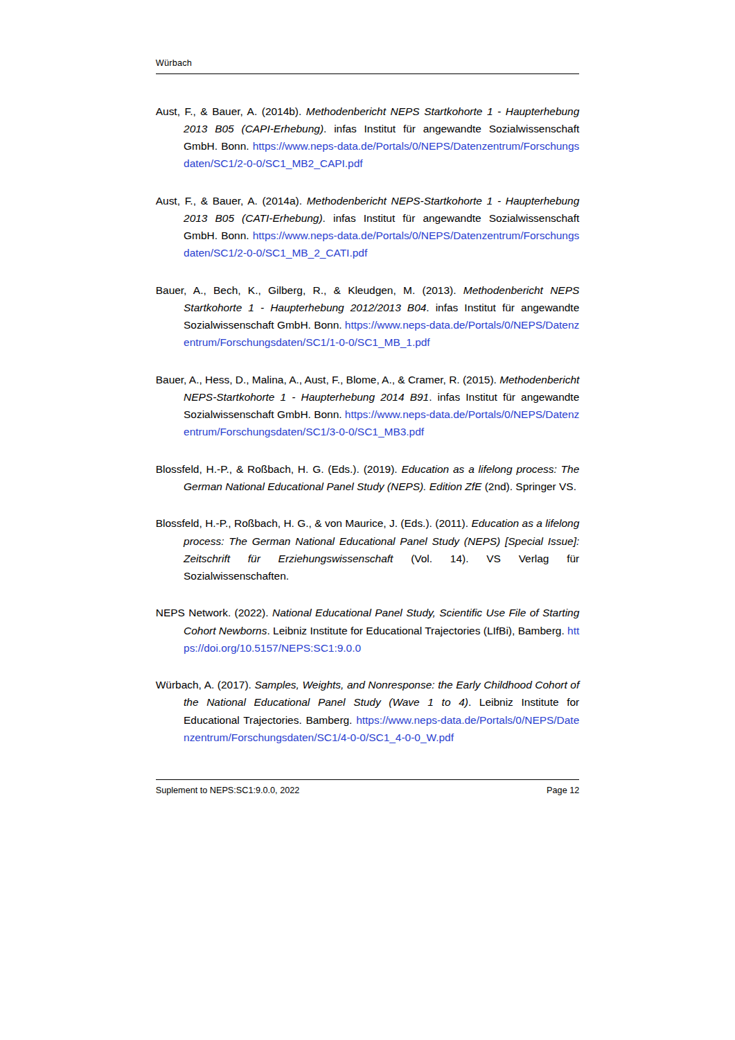Würbach
Aust, F., & Bauer, A. (2014b). Methodenbericht NEPS Startkohorte 1 - Haupterhebung 2013 B05 (CAPI-Erhebung). infas Institut für angewandte Sozialwissenschaft GmbH. Bonn. https://www.neps-data.de/Portals/0/NEPS/Datenzentrum/Forschungsdaten/SC1/2-0-0/SC1_MB2_CAPI.pdf
Aust, F., & Bauer, A. (2014a). Methodenbericht NEPS-Startkohorte 1 - Haupterhebung 2013 B05 (CATI-Erhebung). infas Institut für angewandte Sozialwissenschaft GmbH. Bonn. https://www.neps-data.de/Portals/0/NEPS/Datenzentrum/Forschungsdaten/SC1/2-0-0/SC1_MB_2_CATI.pdf
Bauer, A., Bech, K., Gilberg, R., & Kleudgen, M. (2013). Methodenbericht NEPS Startkohorte 1 - Haupterhebung 2012/2013 B04. infas Institut für angewandte Sozialwissenschaft GmbH. Bonn. https://www.neps-data.de/Portals/0/NEPS/Datenzentrum/Forschungsdaten/SC1/1-0-0/SC1_MB_1.pdf
Bauer, A., Hess, D., Malina, A., Aust, F., Blome, A., & Cramer, R. (2015). Methodenbericht NEPS-Startkohorte 1 - Haupterhebung 2014 B91. infas Institut für angewandte Sozialwissenschaft GmbH. Bonn. https://www.neps-data.de/Portals/0/NEPS/Datenzentrum/Forschungsdaten/SC1/3-0-0/SC1_MB3.pdf
Blossfeld, H.-P., & Roßbach, H. G. (Eds.). (2019). Education as a lifelong process: The German National Educational Panel Study (NEPS). Edition ZfE (2nd). Springer VS.
Blossfeld, H.-P., Roßbach, H. G., & von Maurice, J. (Eds.). (2011). Education as a lifelong process: The German National Educational Panel Study (NEPS) [Special Issue]: Zeitschrift für Erziehungswissenschaft (Vol. 14). VS Verlag für Sozialwissenschaften.
NEPS Network. (2022). National Educational Panel Study, Scientific Use File of Starting Cohort Newborns. Leibniz Institute for Educational Trajectories (LIfBi), Bamberg. https://doi.org/10.5157/NEPS:SC1:9.0.0
Würbach, A. (2017). Samples, Weights, and Nonresponse: the Early Childhood Cohort of the National Educational Panel Study (Wave 1 to 4). Leibniz Institute for Educational Trajectories. Bamberg. https://www.neps-data.de/Portals/0/NEPS/Datenzentrum/Forschungsdaten/SC1/4-0-0/SC1_4-0-0_W.pdf
Suplement to NEPS:SC1:9.0.0, 2022 Page 12